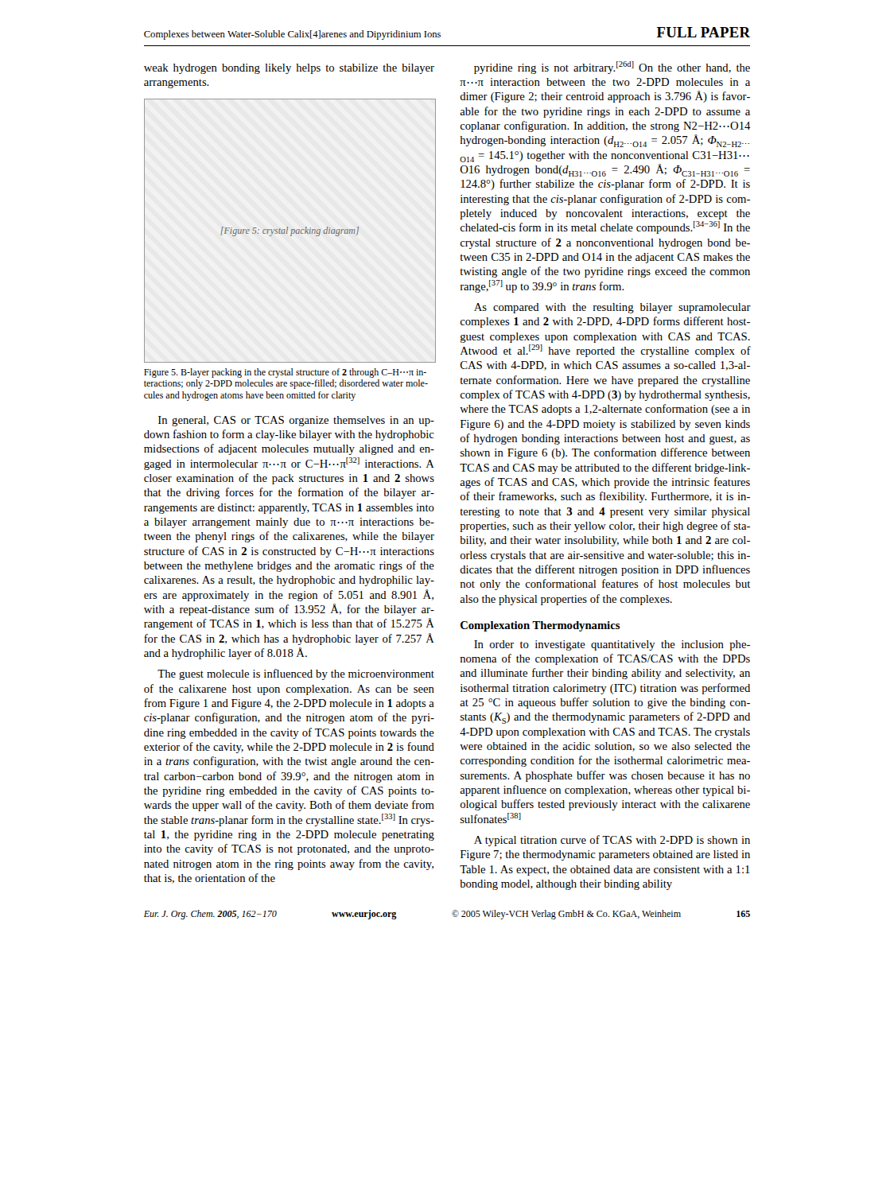Complexes between Water-Soluble Calix[4]arenes and Dipyridinium Ions
FULL PAPER
weak hydrogen bonding likely helps to stabilize the bilayer arrangements.
[Figure 5: crystal packing diagram]
Figure 5. B-layer packing in the crystal structure of 2 through C–H⋯π interactions; only 2-DPD molecules are space-filled; disordered water molecules and hydrogen atoms have been omitted for clarity
In general, CAS or TCAS organize themselves in an up-down fashion to form a clay-like bilayer with the hydrophobic midsections of adjacent molecules mutually aligned and engaged in intermolecular π⋯π or C−H⋯π[32] interactions. A closer examination of the pack structures in 1 and 2 shows that the driving forces for the formation of the bilayer arrangements are distinct: apparently, TCAS in 1 assembles into a bilayer arrangement mainly due to π⋯π interactions between the phenyl rings of the calixarenes, while the bilayer structure of CAS in 2 is constructed by C−H⋯π interactions between the methylene bridges and the aromatic rings of the calixarenes. As a result, the hydrophobic and hydrophilic layers are approximately in the region of 5.051 and 8.901 Å, with a repeat-distance sum of 13.952 Å, for the bilayer arrangement of TCAS in 1, which is less than that of 15.275 Å for the CAS in 2, which has a hydrophobic layer of 7.257 Å and a hydrophilic layer of 8.018 Å.
The guest molecule is influenced by the microenvironment of the calixarene host upon complexation. As can be seen from Figure 1 and Figure 4, the 2-DPD molecule in 1 adopts a cis-planar configuration, and the nitrogen atom of the pyridine ring embedded in the cavity of TCAS points towards the exterior of the cavity, while the 2-DPD molecule in 2 is found in a trans configuration, with the twist angle around the central carbon−carbon bond of 39.9°, and the nitrogen atom in the pyridine ring embedded in the cavity of CAS points towards the upper wall of the cavity. Both of them deviate from the stable trans-planar form in the crystalline state.[33] In crystal 1, the pyridine ring in the 2-DPD molecule penetrating into the cavity of TCAS is not protonated, and the unprotonated nitrogen atom in the ring points away from the cavity, that is, the orientation of the
pyridine ring is not arbitrary.[26d] On the other hand, the π⋯π interaction between the two 2-DPD molecules in a dimer (Figure 2; their centroid approach is 3.796 Å) is favorable for the two pyridine rings in each 2-DPD to assume a coplanar configuration. In addition, the strong N2−H2⋯O14 hydrogen-bonding interaction (dH2⋯O14 = 2.057 Å; ΦN2−H2⋯O14 = 145.1°) together with the nonconventional C31−H31⋯O16 hydrogen bond(dH31⋯O16 = 2.490 Å; ΦC31−H31⋯O16 = 124.8°) further stabilize the cis-planar form of 2-DPD. It is interesting that the cis-planar configuration of 2-DPD is completely induced by noncovalent interactions, except the chelated-cis form in its metal chelate compounds.[34−36] In the crystal structure of 2 a nonconventional hydrogen bond between C35 in 2-DPD and O14 in the adjacent CAS makes the twisting angle of the two pyridine rings exceed the common range,[37] up to 39.9° in trans form.
As compared with the resulting bilayer supramolecular complexes 1 and 2 with 2-DPD, 4-DPD forms different host-guest complexes upon complexation with CAS and TCAS. Atwood et al.[29] have reported the crystalline complex of CAS with 4-DPD, in which CAS assumes a so-called 1,3-alternate conformation. Here we have prepared the crystalline complex of TCAS with 4-DPD (3) by hydrothermal synthesis, where the TCAS adopts a 1,2-alternate conformation (see a in Figure 6) and the 4-DPD moiety is stabilized by seven kinds of hydrogen bonding interactions between host and guest, as shown in Figure 6 (b). The conformation difference between TCAS and CAS may be attributed to the different bridge-linkages of TCAS and CAS, which provide the intrinsic features of their frameworks, such as flexibility. Furthermore, it is interesting to note that 3 and 4 present very similar physical properties, such as their yellow color, their high degree of stability, and their water insolubility, while both 1 and 2 are colorless crystals that are air-sensitive and water-soluble; this indicates that the different nitrogen position in DPD influences not only the conformational features of host molecules but also the physical properties of the complexes.
Complexation Thermodynamics
In order to investigate quantitatively the inclusion phenomena of the complexation of TCAS/CAS with the DPDs and illuminate further their binding ability and selectivity, an isothermal titration calorimetry (ITC) titration was performed at 25 °C in aqueous buffer solution to give the binding constants (KS) and the thermodynamic parameters of 2-DPD and 4-DPD upon complexation with CAS and TCAS. The crystals were obtained in the acidic solution, so we also selected the corresponding condition for the isothermal calorimetric measurements. A phosphate buffer was chosen because it has no apparent influence on complexation, whereas other typical biological buffers tested previously interact with the calixarene sulfonates[38]
A typical titration curve of TCAS with 2-DPD is shown in Figure 7; the thermodynamic parameters obtained are listed in Table 1. As expect, the obtained data are consistent with a 1:1 bonding model, although their binding ability
Eur. J. Org. Chem. 2005, 162−170
www.eurjoc.org
© 2005 Wiley-VCH Verlag GmbH & Co. KGaA, Weinheim
165